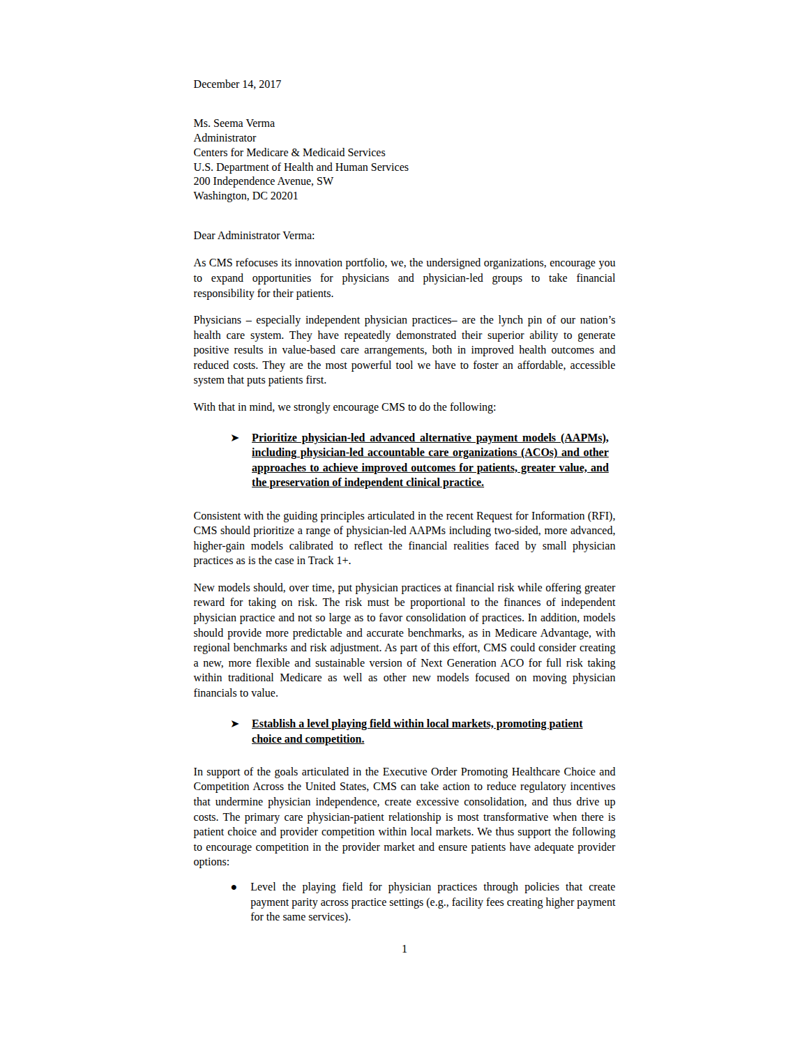December 14, 2017
Ms. Seema Verma
Administrator
Centers for Medicare & Medicaid Services
U.S. Department of Health and Human Services
200 Independence Avenue, SW
Washington, DC 20201
Dear Administrator Verma:
As CMS refocuses its innovation portfolio, we, the undersigned organizations, encourage you to expand opportunities for physicians and physician-led groups to take financial responsibility for their patients.
Physicians – especially independent physician practices– are the lynch pin of our nation’s health care system. They have repeatedly demonstrated their superior ability to generate positive results in value-based care arrangements, both in improved health outcomes and reduced costs. They are the most powerful tool we have to foster an affordable, accessible system that puts patients first.
With that in mind, we strongly encourage CMS to do the following:
➤
Prioritize physician-led advanced alternative payment models (AAPMs), including physician-led accountable care organizations (ACOs) and other approaches to achieve improved outcomes for patients, greater value, and the preservation of independent clinical practice.
Consistent with the guiding principles articulated in the recent Request for Information (RFI), CMS should prioritize a range of physician-led AAPMs including two-sided, more advanced, higher-gain models calibrated to reflect the financial realities faced by small physician practices as is the case in Track 1+.
New models should, over time, put physician practices at financial risk while offering greater reward for taking on risk. The risk must be proportional to the finances of independent physician practice and not so large as to favor consolidation of practices. In addition, models should provide more predictable and accurate benchmarks, as in Medicare Advantage, with regional benchmarks and risk adjustment. As part of this effort, CMS could consider creating a new, more flexible and sustainable version of Next Generation ACO for full risk taking within traditional Medicare as well as other new models focused on moving physician financials to value.
➤
Establish a level playing field within local markets, promoting patient choice and competition.
In support of the goals articulated in the Executive Order Promoting Healthcare Choice and Competition Across the United States, CMS can take action to reduce regulatory incentives that undermine physician independence, create excessive consolidation, and thus drive up costs. The primary care physician-patient relationship is most transformative when there is patient choice and provider competition within local markets. We thus support the following to encourage competition in the provider market and ensure patients have adequate provider options:
● Level the playing field for physician practices through policies that create payment parity across practice settings (e.g., facility fees creating higher payment for the same services).
1